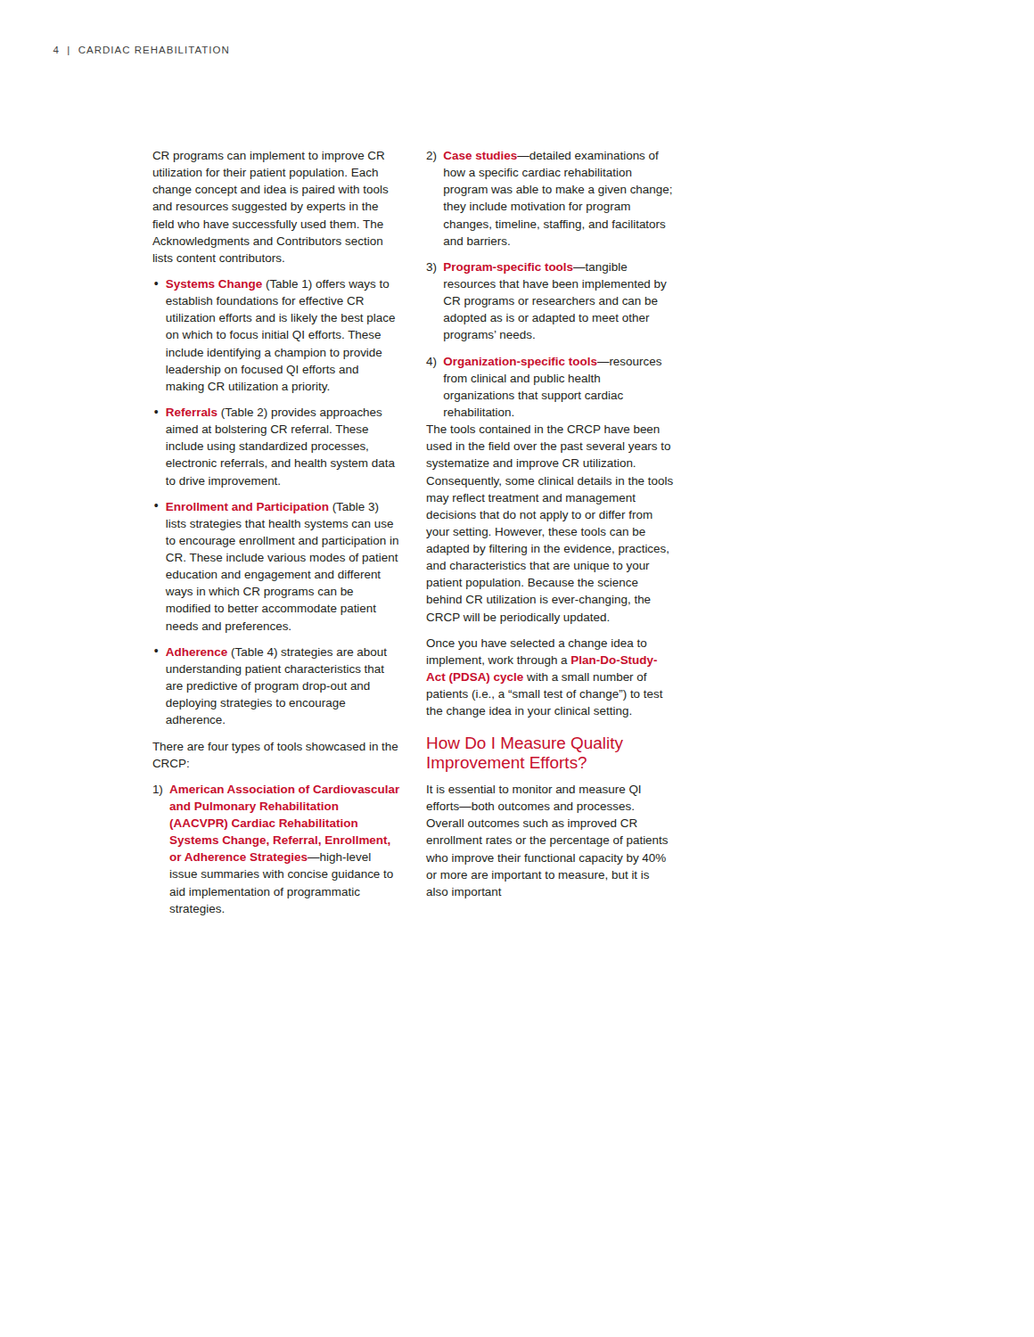4 | Cardiac Rehabilitation
CR programs can implement to improve CR utilization for their patient population. Each change concept and idea is paired with tools and resources suggested by experts in the field who have successfully used them. The Acknowledgments and Contributors section lists content contributors.
Systems Change (Table 1) offers ways to establish foundations for effective CR utilization efforts and is likely the best place on which to focus initial QI efforts. These include identifying a champion to provide leadership on focused QI efforts and making CR utilization a priority.
Referrals (Table 2) provides approaches aimed at bolstering CR referral. These include using standardized processes, electronic referrals, and health system data to drive improvement.
Enrollment and Participation (Table 3) lists strategies that health systems can use to encourage enrollment and participation in CR. These include various modes of patient education and engagement and different ways in which CR programs can be modified to better accommodate patient needs and preferences.
Adherence (Table 4) strategies are about understanding patient characteristics that are predictive of program drop-out and deploying strategies to encourage adherence.
There are four types of tools showcased in the CRCP:
American Association of Cardiovascular and Pulmonary Rehabilitation (AACVPR) Cardiac Rehabilitation Systems Change, Referral, Enrollment, or Adherence Strategies—high-level issue summaries with concise guidance to aid implementation of programmatic strategies.
Case studies—detailed examinations of how a specific cardiac rehabilitation program was able to make a given change; they include motivation for program changes, timeline, staffing, and facilitators and barriers.
Program-specific tools—tangible resources that have been implemented by CR programs or researchers and can be adopted as is or adapted to meet other programs’ needs.
Organization-specific tools—resources from clinical and public health organizations that support cardiac rehabilitation.
The tools contained in the CRCP have been used in the field over the past several years to systematize and improve CR utilization. Consequently, some clinical details in the tools may reflect treatment and management decisions that do not apply to or differ from your setting. However, these tools can be adapted by filtering in the evidence, practices, and characteristics that are unique to your patient population. Because the science behind CR utilization is ever-changing, the CRCP will be periodically updated.
Once you have selected a change idea to implement, work through a Plan-Do-Study-Act (PDSA) cycle with a small number of patients (i.e., a “small test of change”) to test the change idea in your clinical setting.
How Do I Measure Quality Improvement Efforts?
It is essential to monitor and measure QI efforts—both outcomes and processes. Overall outcomes such as improved CR enrollment rates or the percentage of patients who improve their functional capacity by 40% or more are important to measure, but it is also important